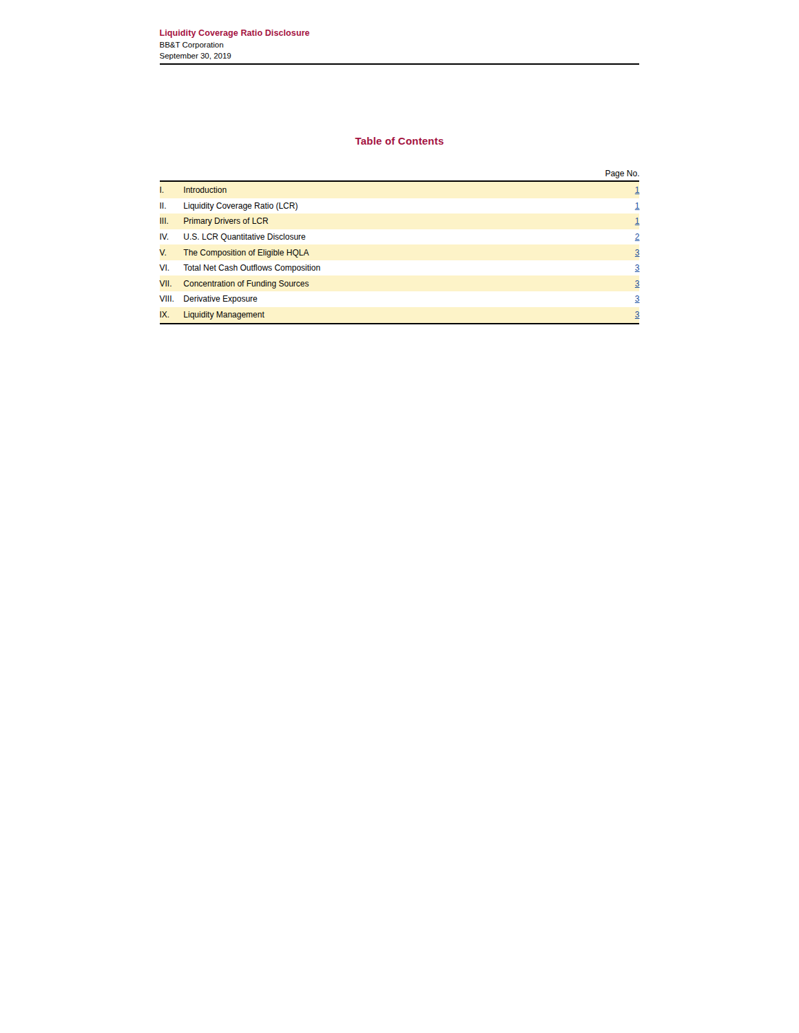Liquidity Coverage Ratio Disclosure
BB&T Corporation
September 30, 2019
Table of Contents
| | Page No. |
| --- | --- |
| I. | Introduction | 1 |
| II. | Liquidity Coverage Ratio (LCR) | 1 |
| III. | Primary Drivers of LCR | 1 |
| IV. | U.S. LCR Quantitative Disclosure | 2 |
| V. | The Composition of Eligible HQLA | 3 |
| VI. | Total Net Cash Outflows Composition | 3 |
| VII. | Concentration of Funding Sources | 3 |
| VIII. | Derivative Exposure | 3 |
| IX. | Liquidity Management | 3 |